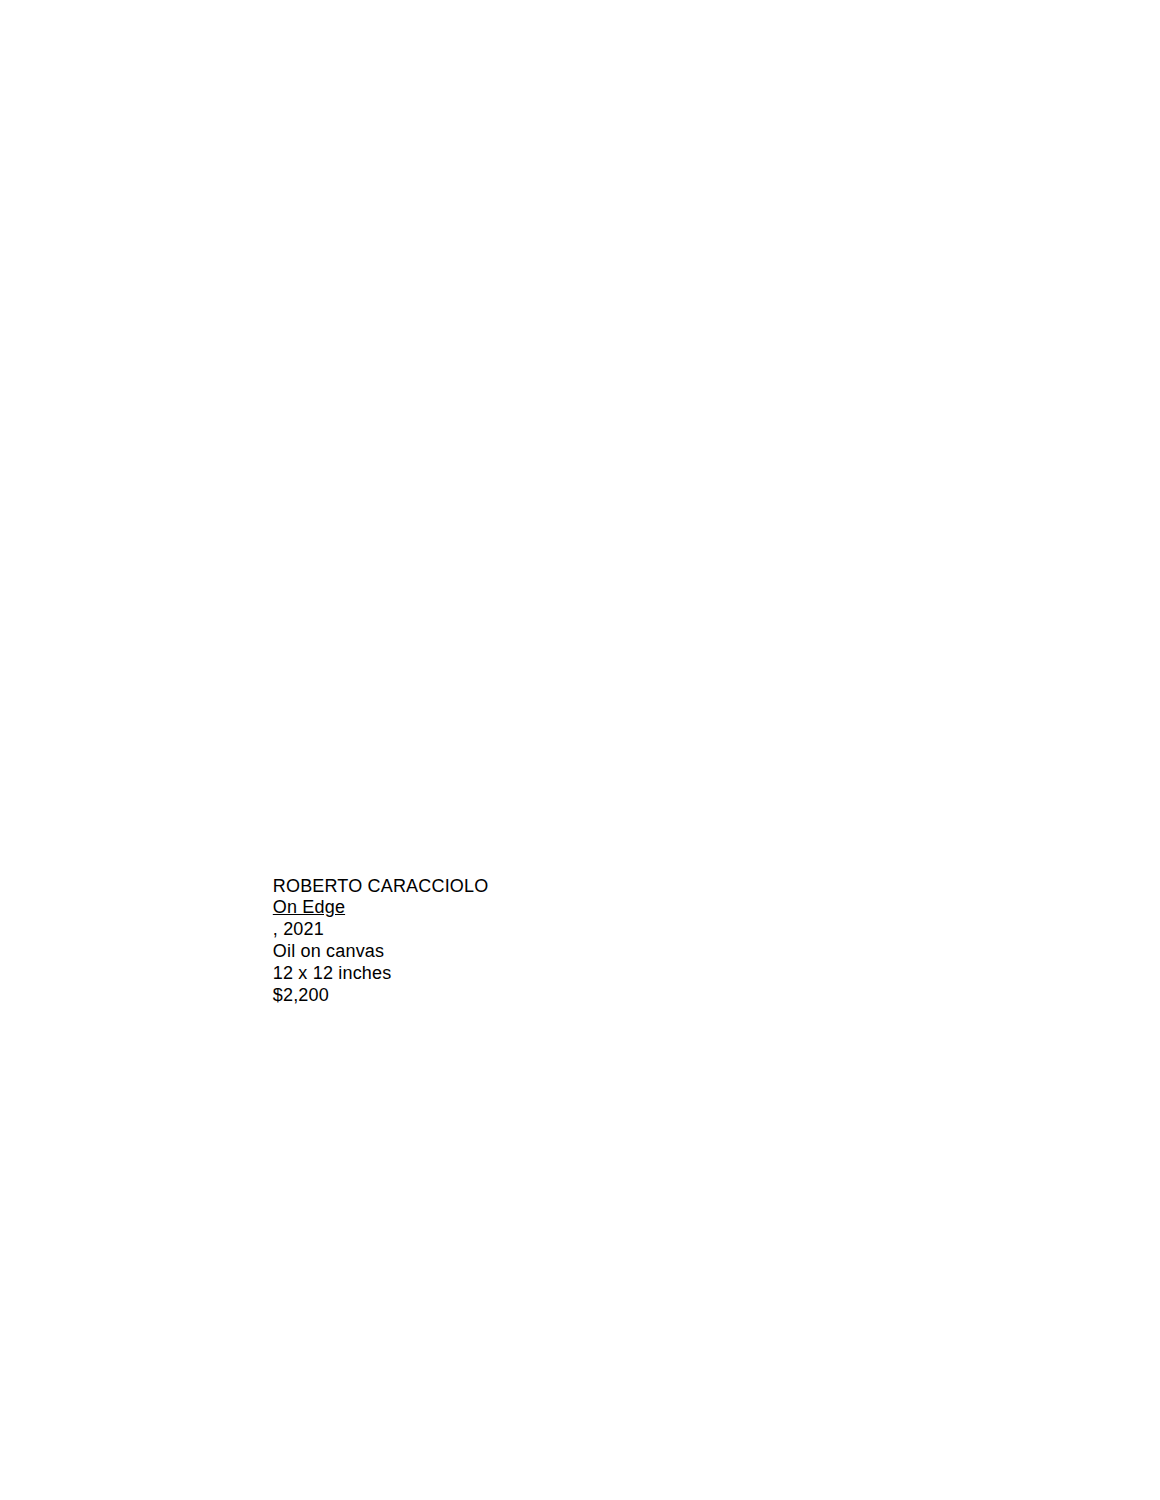Roberto Caracciolo On Edge, 2021 Oil on canvas 12 x 12 inches $2,200